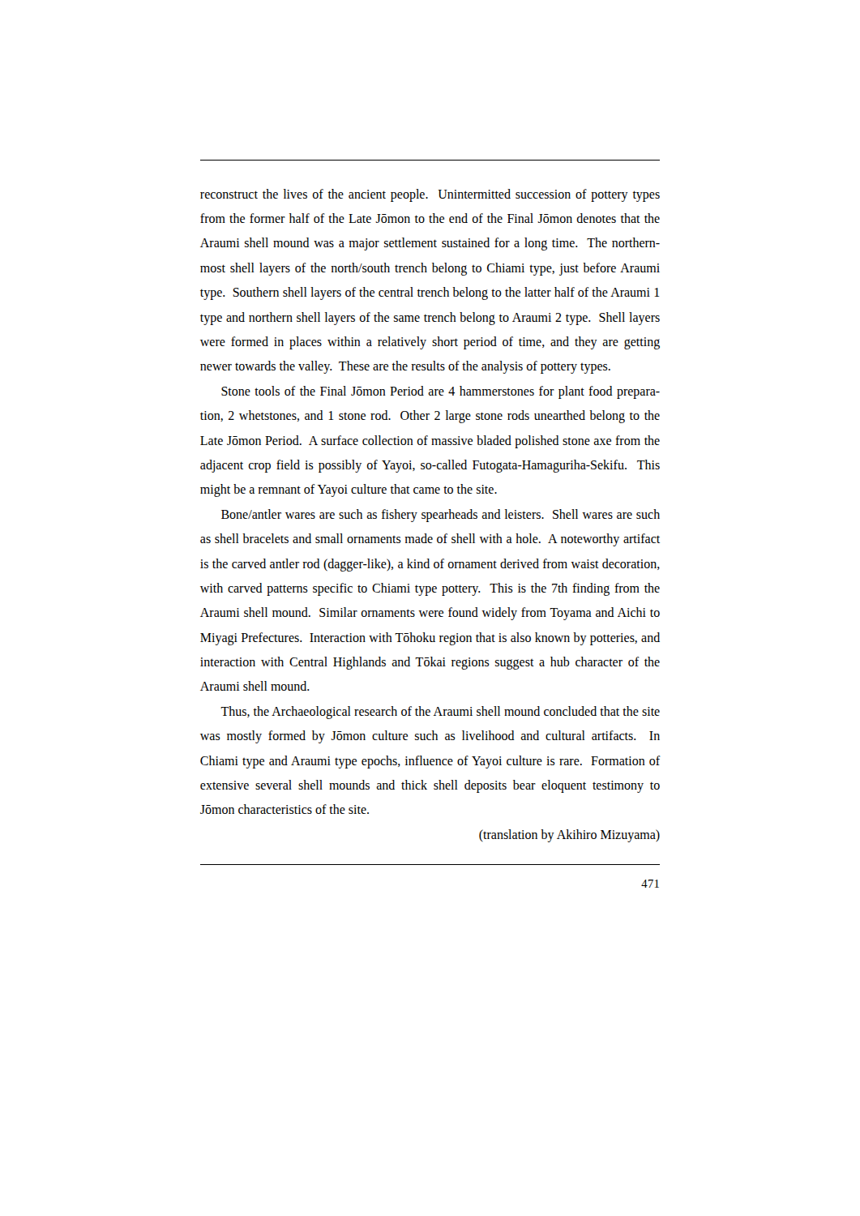reconstruct the lives of the ancient people. Unintermitted succession of pottery types from the former half of the Late Jōmon to the end of the Final Jōmon denotes that the Araumi shell mound was a major settlement sustained for a long time. The northernmost shell layers of the north/south trench belong to Chiami type, just before Araumi type. Southern shell layers of the central trench belong to the latter half of the Araumi 1 type and northern shell layers of the same trench belong to Araumi 2 type. Shell layers were formed in places within a relatively short period of time, and they are getting newer towards the valley. These are the results of the analysis of pottery types.
Stone tools of the Final Jōmon Period are 4 hammerstones for plant food preparation, 2 whetstones, and 1 stone rod. Other 2 large stone rods unearthed belong to the Late Jōmon Period. A surface collection of massive bladed polished stone axe from the adjacent crop field is possibly of Yayoi, so-called Futogata-Hamaguriha-Sekifu. This might be a remnant of Yayoi culture that came to the site.
Bone/antler wares are such as fishery spearheads and leisters. Shell wares are such as shell bracelets and small ornaments made of shell with a hole. A noteworthy artifact is the carved antler rod (dagger-like), a kind of ornament derived from waist decoration, with carved patterns specific to Chiami type pottery. This is the 7th finding from the Araumi shell mound. Similar ornaments were found widely from Toyama and Aichi to Miyagi Prefectures. Interaction with Tōhoku region that is also known by potteries, and interaction with Central Highlands and Tōkai regions suggest a hub character of the Araumi shell mound.
Thus, the Archaeological research of the Araumi shell mound concluded that the site was mostly formed by Jōmon culture such as livelihood and cultural artifacts. In Chiami type and Araumi type epochs, influence of Yayoi culture is rare. Formation of extensive several shell mounds and thick shell deposits bear eloquent testimony to Jōmon characteristics of the site.
(translation by Akihiro Mizuyama)
471